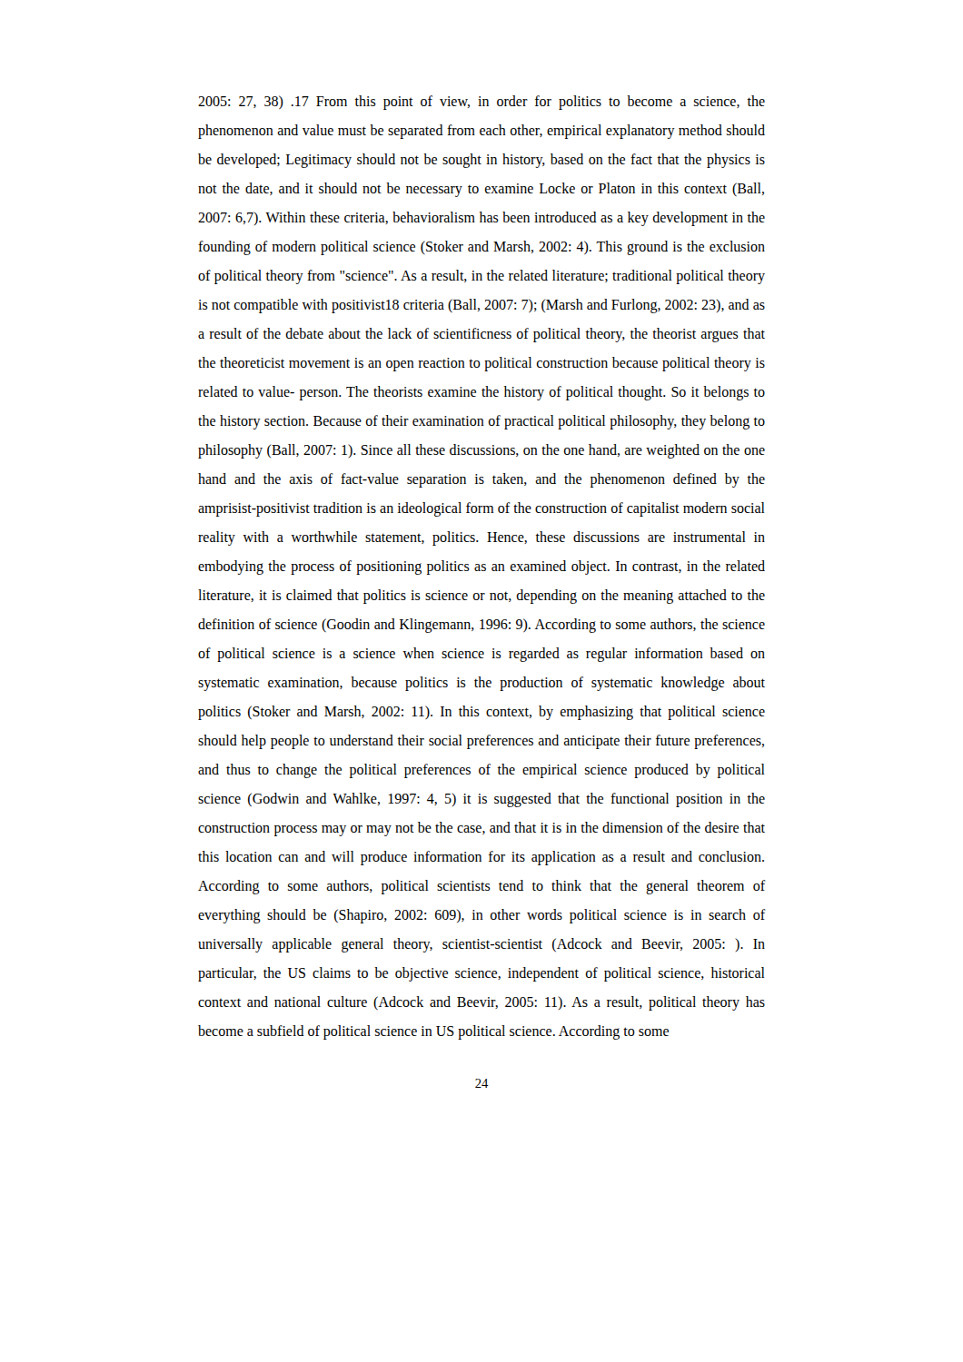2005: 27, 38) .17 From this point of view, in order for politics to become a science, the phenomenon and value must be separated from each other, empirical explanatory method should be developed; Legitimacy should not be sought in history, based on the fact that the physics is not the date, and it should not be necessary to examine Locke or Platon in this context (Ball, 2007: 6,7). Within these criteria, behavioralism has been introduced as a key development in the founding of modern political science (Stoker and Marsh, 2002: 4). This ground is the exclusion of political theory from "science". As a result, in the related literature; traditional political theory is not compatible with positivist18 criteria (Ball, 2007: 7); (Marsh and Furlong, 2002: 23), and as a result of the debate about the lack of scientificness of political theory, the theorist argues that the theoreticist movement is an open reaction to political construction because political theory is related to value- person. The theorists examine the history of political thought. So it belongs to the history section. Because of their examination of practical political philosophy, they belong to philosophy (Ball, 2007: 1). Since all these discussions, on the one hand, are weighted on the one hand and the axis of fact-value separation is taken, and the phenomenon defined by the amprisist-positivist tradition is an ideological form of the construction of capitalist modern social reality with a worthwhile statement, politics. Hence, these discussions are instrumental in embodying the process of positioning politics as an examined object. In contrast, in the related literature, it is claimed that politics is science or not, depending on the meaning attached to the definition of science (Goodin and Klingemann, 1996: 9). According to some authors, the science of political science is a science when science is regarded as regular information based on systematic examination, because politics is the production of systematic knowledge about politics (Stoker and Marsh, 2002: 11). In this context, by emphasizing that political science should help people to understand their social preferences and anticipate their future preferences, and thus to change the political preferences of the empirical science produced by political science (Godwin and Wahlke, 1997: 4, 5) it is suggested that the functional position in the construction process may or may not be the case, and that it is in the dimension of the desire that this location can and will produce information for its application as a result and conclusion. According to some authors, political scientists tend to think that the general theorem of everything should be (Shapiro, 2002: 609), in other words political science is in search of universally applicable general theory, scientist-scientist (Adcock and Beevir, 2005: ). In particular, the US claims to be objective science, independent of political science, historical context and national culture (Adcock and Beevir, 2005: 11). As a result, political theory has become a subfield of political science in US political science. According to some
24